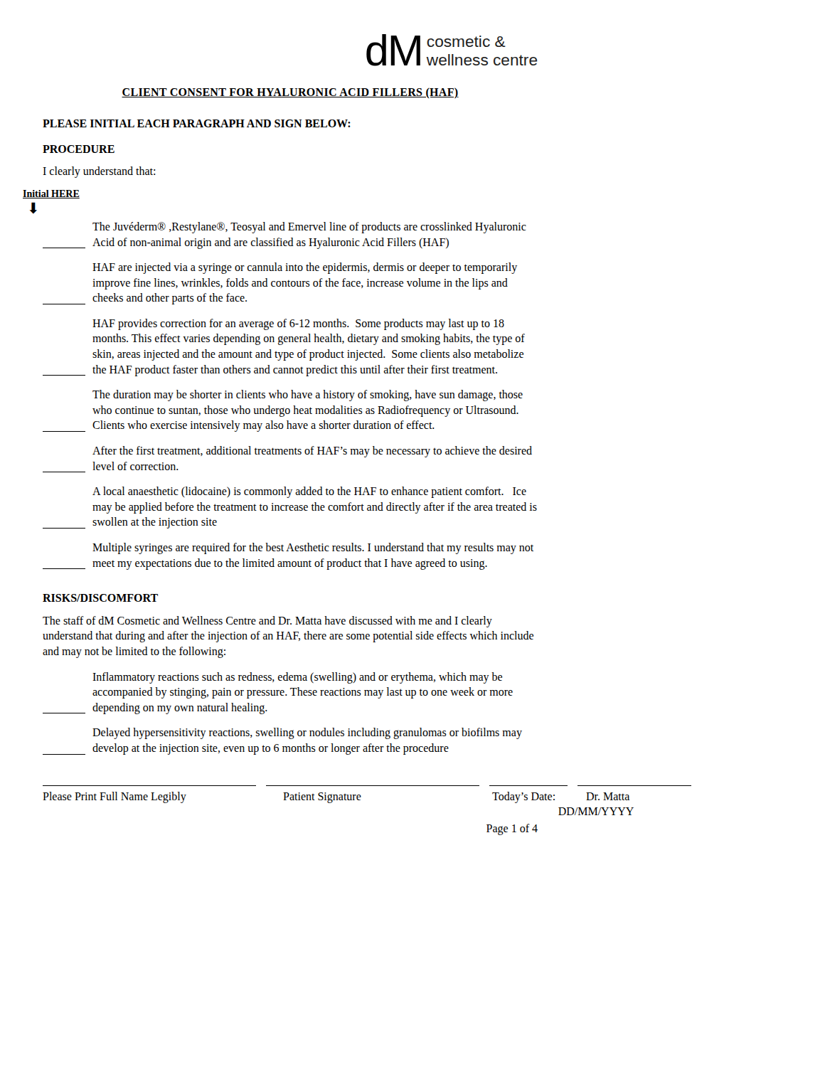dM cosmetic &
wellness centre
CLIENT CONSENT FOR HYALURONIC ACID FILLERS (HAF)
PLEASE INITIAL EACH PARAGRAPH AND SIGN BELOW:
PROCEDURE
I clearly understand that:
Initial HERE
⬇
| | The Juvéderm® ,Restylane®, Teosyal and Emervel line of products are crosslinked Hyaluronic Acid of non-animal origin and are classified as Hyaluronic Acid Fillers (HAF) |
| | HAF are injected via a syringe or cannula into the epidermis, dermis or deeper to temporarily improve fine lines, wrinkles, folds and contours of the face, increase volume in the lips and cheeks and other parts of the face. |
| | HAF provides correction for an average of 6-12 months. Some products may last up to 18 months. This effect varies depending on general health, dietary and smoking habits, the type of skin, areas injected and the amount and type of product injected. Some clients also metabolize the HAF product faster than others and cannot predict this until after their first treatment. |
| | The duration may be shorter in clients who have a history of smoking, have sun damage, those who continue to suntan, those who undergo heat modalities as Radiofrequency or Ultrasound. Clients who exercise intensively may also have a shorter duration of effect. |
| | After the first treatment, additional treatments of HAF’s may be necessary to achieve the desired level of correction. |
| | A local anaesthetic (lidocaine) is commonly added to the HAF to enhance patient comfort. Ice may be applied before the treatment to increase the comfort and directly after if the area treated is swollen at the injection site |
| | Multiple syringes are required for the best Aesthetic results. I understand that my results may not meet my expectations due to the limited amount of product that I have agreed to using. |
RISKS/DISCOMFORT
The staff of dM Cosmetic and Wellness Centre and Dr. Matta have discussed with me and I clearly understand that during and after the injection of an HAF, there are some potential side effects which include and may not be limited to the following:
| | Inflammatory reactions such as redness, edema (swelling) and or erythema, which may be accompanied by stinging, pain or pressure. These reactions may last up to one week or more depending on my own natural healing. |
| | Delayed hypersensitivity reactions, swelling or nodules including granulomas or biofilms may develop at the injection site, even up to 6 months or longer after the procedure |
Please Print Full Name Legibly
Patient Signature
Today’s Date:
Dr. Matta
DD/MM/YYYY
Page 1 of 4